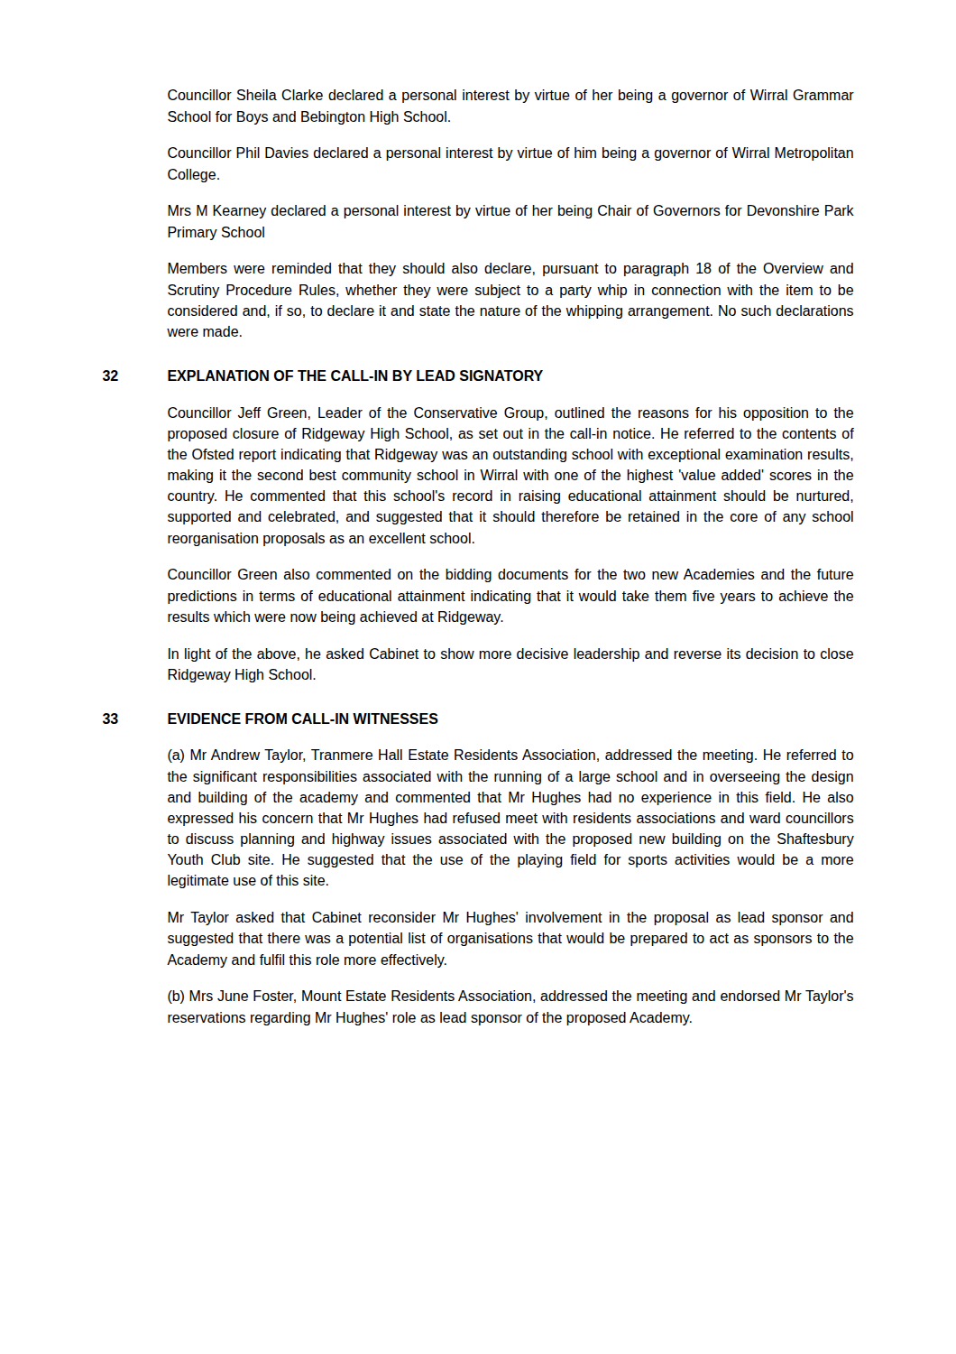Councillor Sheila Clarke declared a personal interest by virtue of her being a governor of Wirral Grammar School for Boys and Bebington High School.
Councillor Phil Davies declared a personal interest by virtue of him being a governor of Wirral Metropolitan College.
Mrs M Kearney declared a personal interest by virtue of her being Chair of Governors for Devonshire Park Primary School
Members were reminded that they should also declare, pursuant to paragraph 18 of the Overview and Scrutiny Procedure Rules, whether they were subject to a party whip in connection with the item to be considered and, if so, to declare it and state the nature of the whipping arrangement. No such declarations were made.
32
EXPLANATION OF THE CALL-IN BY LEAD SIGNATORY
Councillor Jeff Green, Leader of the Conservative Group, outlined the reasons for his opposition to the proposed closure of Ridgeway High School, as set out in the call-in notice. He referred to the contents of the Ofsted report indicating that Ridgeway was an outstanding school with exceptional examination results, making it the second best community school in Wirral with one of the highest 'value added' scores in the country. He commented that this school's record in raising educational attainment should be nurtured, supported and celebrated, and suggested that it should therefore be retained in the core of any school reorganisation proposals as an excellent school.
Councillor Green also commented on the bidding documents for the two new Academies and the future predictions in terms of educational attainment indicating that it would take them five years to achieve the results which were now being achieved at Ridgeway.
In light of the above, he asked Cabinet to show more decisive leadership and reverse its decision to close Ridgeway High School.
33
EVIDENCE FROM CALL-IN WITNESSES
(a) Mr Andrew Taylor, Tranmere Hall Estate Residents Association, addressed the meeting. He referred to the significant responsibilities associated with the running of a large school and in overseeing the design and building of the academy and commented that Mr Hughes had no experience in this field. He also expressed his concern that Mr Hughes had refused meet with residents associations and ward councillors to discuss planning and highway issues associated with the proposed new building on the Shaftesbury Youth Club site. He suggested that the use of the playing field for sports activities would be a more legitimate use of this site.
Mr Taylor asked that Cabinet reconsider Mr Hughes' involvement in the proposal as lead sponsor and suggested that there was a potential list of organisations that would be prepared to act as sponsors to the Academy and fulfil this role more effectively.
(b) Mrs June Foster, Mount Estate Residents Association, addressed the meeting and endorsed Mr Taylor's reservations regarding Mr Hughes' role as lead sponsor of the proposed Academy.